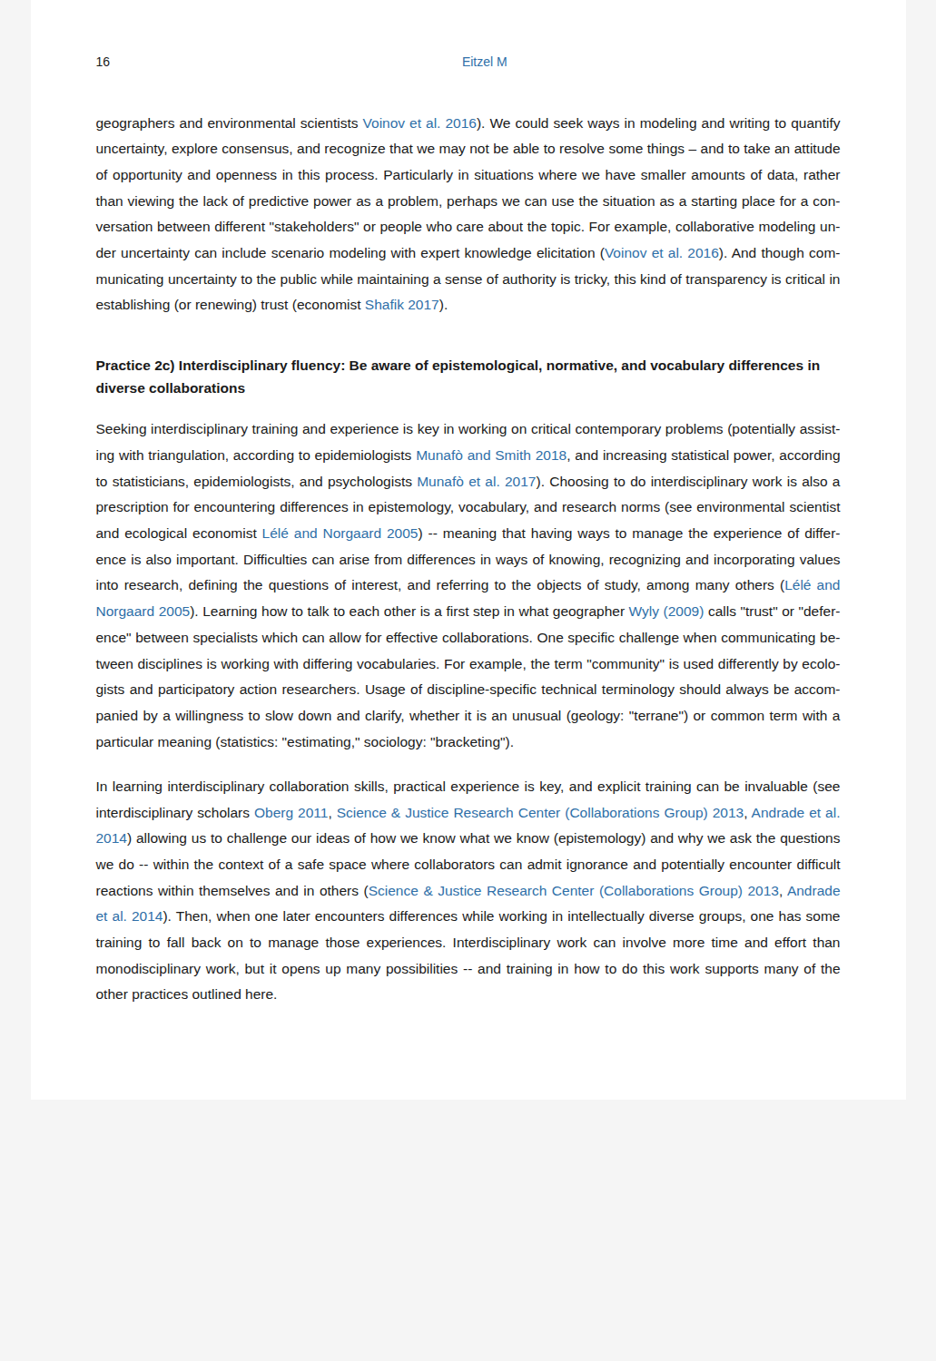16 Eitzel M
geographers and environmental scientists Voinov et al. 2016). We could seek ways in modeling and writing to quantify uncertainty, explore consensus, and recognize that we may not be able to resolve some things – and to take an attitude of opportunity and openness in this process. Particularly in situations where we have smaller amounts of data, rather than viewing the lack of predictive power as a problem, perhaps we can use the situation as a starting place for a conversation between different "stakeholders" or people who care about the topic. For example, collaborative modeling under uncertainty can include scenario modeling with expert knowledge elicitation (Voinov et al. 2016). And though communicating uncertainty to the public while maintaining a sense of authority is tricky, this kind of transparency is critical in establishing (or renewing) trust (economist Shafik 2017).
Practice 2c) Interdisciplinary fluency: Be aware of epistemological, normative, and vocabulary differences in diverse collaborations
Seeking interdisciplinary training and experience is key in working on critical contemporary problems (potentially assisting with triangulation, according to epidemiologists Munafò and Smith 2018, and increasing statistical power, according to statisticians, epidemiologists, and psychologists Munafò et al. 2017). Choosing to do interdisciplinary work is also a prescription for encountering differences in epistemology, vocabulary, and research norms (see environmental scientist and ecological economist Lélé and Norgaard 2005) -- meaning that having ways to manage the experience of difference is also important. Difficulties can arise from differences in ways of knowing, recognizing and incorporating values into research, defining the questions of interest, and referring to the objects of study, among many others (Lélé and Norgaard 2005). Learning how to talk to each other is a first step in what geographer Wyly (2009) calls "trust" or "deference" between specialists which can allow for effective collaborations. One specific challenge when communicating between disciplines is working with differing vocabularies. For example, the term "community" is used differently by ecologists and participatory action researchers. Usage of discipline-specific technical terminology should always be accompanied by a willingness to slow down and clarify, whether it is an unusual (geology: "terrane") or common term with a particular meaning (statistics: "estimating," sociology: "bracketing").
In learning interdisciplinary collaboration skills, practical experience is key, and explicit training can be invaluable (see interdisciplinary scholars Oberg 2011, Science & Justice Research Center (Collaborations Group) 2013, Andrade et al. 2014) allowing us to challenge our ideas of how we know what we know (epistemology) and why we ask the questions we do -- within the context of a safe space where collaborators can admit ignorance and potentially encounter difficult reactions within themselves and in others (Science & Justice Research Center (Collaborations Group) 2013, Andrade et al. 2014). Then, when one later encounters differences while working in intellectually diverse groups, one has some training to fall back on to manage those experiences. Interdisciplinary work can involve more time and effort than monodisciplinary work, but it opens up many possibilities -- and training in how to do this work supports many of the other practices outlined here.